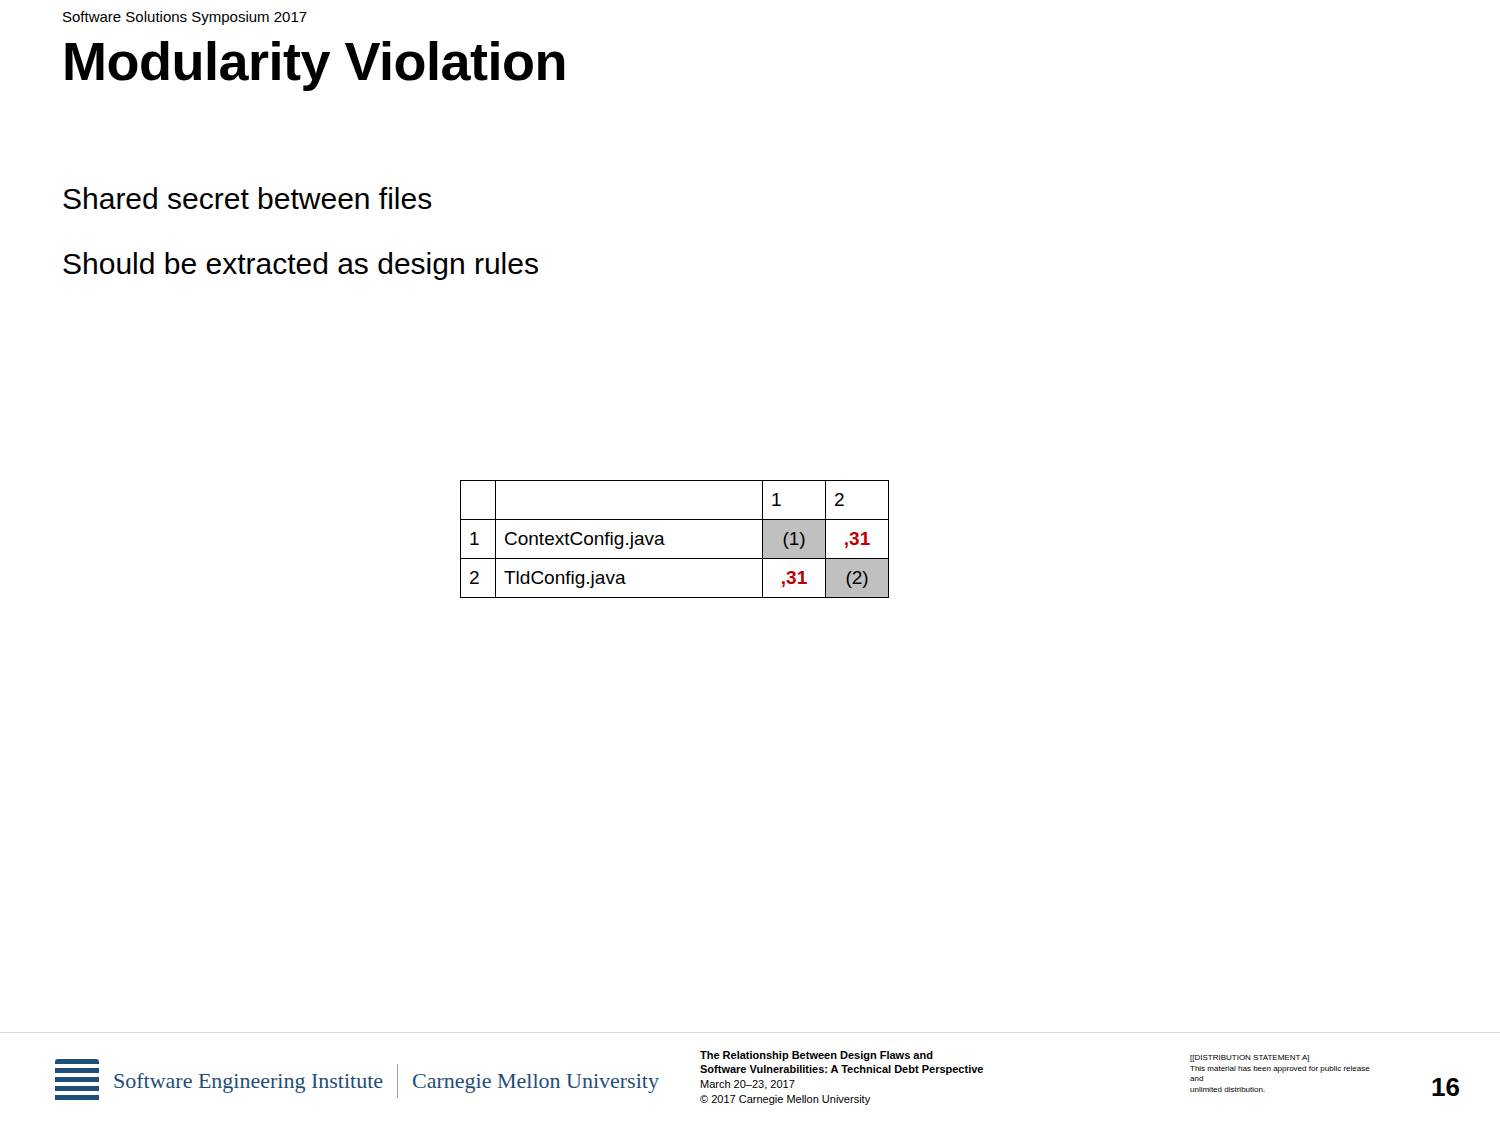Software Solutions Symposium 2017
Modularity Violation
Shared secret between files
Should be extracted as design rules
| | | 1 | 2 |
| 1 | ContextConfig.java | (1) | ,31 |
| 2 | TldConfig.java | ,31 | (2) |
Software Engineering Institute
Carnegie Mellon University
The Relationship Between Design Flaws and
Software Vulnerabilities: A Technical Debt Perspective
March 20–23, 2017
© 2017 Carnegie Mellon University
[[DISTRIBUTION STATEMENT A]
This material has been approved for public release and
unlimited distribution.
16